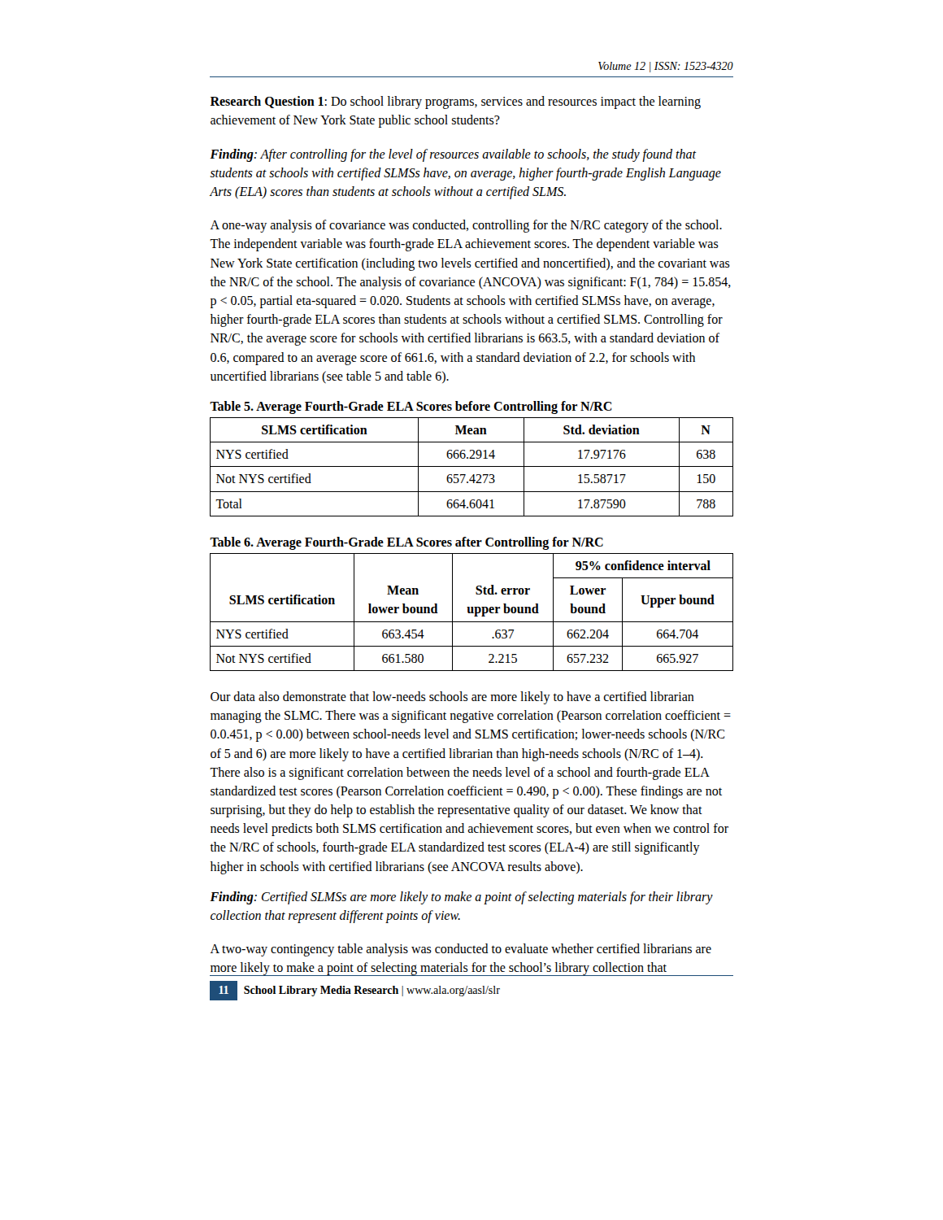Volume 12 | ISSN: 1523-4320
Research Question 1: Do school library programs, services and resources impact the learning achievement of New York State public school students?
Finding: After controlling for the level of resources available to schools, the study found that students at schools with certified SLMSs have, on average, higher fourth-grade English Language Arts (ELA) scores than students at schools without a certified SLMS.
A one-way analysis of covariance was conducted, controlling for the N/RC category of the school. The independent variable was fourth-grade ELA achievement scores. The dependent variable was New York State certification (including two levels certified and noncertified), and the covariant was the NR/C of the school. The analysis of covariance (ANCOVA) was significant: F(1, 784) = 15.854, p < 0.05, partial eta-squared = 0.020. Students at schools with certified SLMSs have, on average, higher fourth-grade ELA scores than students at schools without a certified SLMS. Controlling for NR/C, the average score for schools with certified librarians is 663.5, with a standard deviation of 0.6, compared to an average score of 661.6, with a standard deviation of 2.2, for schools with uncertified librarians (see table 5 and table 6).
Table 5. Average Fourth-Grade ELA Scores before Controlling for N/RC
| SLMS certification | Mean | Std. deviation | N |
| --- | --- | --- | --- |
| NYS certified | 666.2914 | 17.97176 | 638 |
| Not NYS certified | 657.4273 | 15.58717 | 150 |
| Total | 664.6041 | 17.87590 | 788 |
Table 6. Average Fourth-Grade ELA Scores after Controlling for N/RC
| | | | 95% confidence interval |
| SLMS certification | Mean lower bound | Std. error upper bound | Lower bound | Upper bound |
| NYS certified | 663.454 | .637 | 662.204 | 664.704 |
| Not NYS certified | 661.580 | 2.215 | 657.232 | 665.927 |
Our data also demonstrate that low-needs schools are more likely to have a certified librarian managing the SLMC. There was a significant negative correlation (Pearson correlation coefficient = 0.0.451, p < 0.00) between school-needs level and SLMS certification; lower-needs schools (N/RC of 5 and 6) are more likely to have a certified librarian than high-needs schools (N/RC of 1–4). There also is a significant correlation between the needs level of a school and fourth-grade ELA standardized test scores (Pearson Correlation coefficient = 0.490, p < 0.00). These findings are not surprising, but they do help to establish the representative quality of our dataset. We know that needs level predicts both SLMS certification and achievement scores, but even when we control for the N/RC of schools, fourth-grade ELA standardized test scores (ELA-4) are still significantly higher in schools with certified librarians (see ANCOVA results above).
Finding: Certified SLMSs are more likely to make a point of selecting materials for their library collection that represent different points of view.
A two-way contingency table analysis was conducted to evaluate whether certified librarians are more likely to make a point of selecting materials for the school’s library collection that
11 School Library Media Research | www.ala.org/aasl/slr